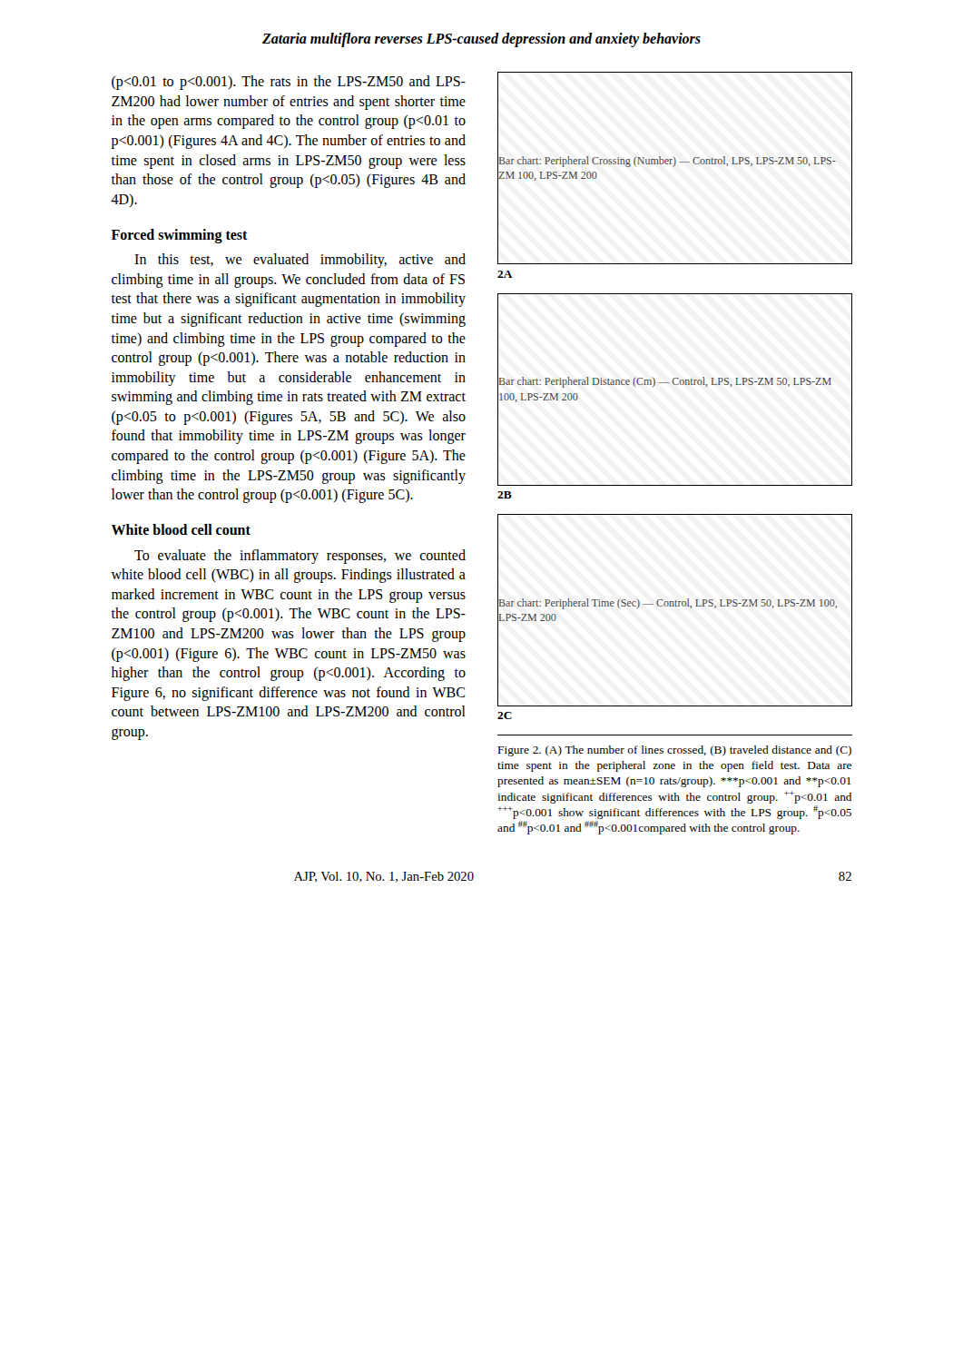Zataria multiflora reverses LPS-caused depression and anxiety behaviors
(p<0.01 to p<0.001). The rats in the LPS-ZM50 and LPS-ZM200 had lower number of entries and spent shorter time in the open arms compared to the control group (p<0.01 to p<0.001) (Figures 4A and 4C). The number of entries to and time spent in closed arms in LPS-ZM50 group were less than those of the control group (p<0.05) (Figures 4B and 4D).
Forced swimming test
In this test, we evaluated immobility, active and climbing time in all groups. We concluded from data of FS test that there was a significant augmentation in immobility time but a significant reduction in active time (swimming time) and climbing time in the LPS group compared to the control group (p<0.001). There was a notable reduction in immobility time but a considerable enhancement in swimming and climbing time in rats treated with ZM extract (p<0.05 to p<0.001) (Figures 5A, 5B and 5C). We also found that immobility time in LPS-ZM groups was longer compared to the control group (p<0.001) (Figure 5A). The climbing time in the LPS-ZM50 group was significantly lower than the control group (p<0.001) (Figure 5C).
White blood cell count
To evaluate the inflammatory responses, we counted white blood cell (WBC) in all groups. Findings illustrated a marked increment in WBC count in the LPS group versus the control group (p<0.001). The WBC count in the LPS-ZM100 and LPS-ZM200 was lower than the LPS group (p<0.001) (Figure 6). The WBC count in LPS-ZM50 was higher than the control group (p<0.001). According to Figure 6, no significant difference was not found in WBC count between LPS-ZM100 and LPS-ZM200 and control group.
Bar chart: Peripheral Crossing (Number) — Control, LPS, LPS-ZM 50, LPS-ZM 100, LPS-ZM 200
2A
Bar chart: Peripheral Distance (Cm) — Control, LPS, LPS-ZM 50, LPS-ZM 100, LPS-ZM 200
2B
Bar chart: Peripheral Time (Sec) — Control, LPS, LPS-ZM 50, LPS-ZM 100, LPS-ZM 200
2C
Figure 2. (A) The number of lines crossed, (B) traveled distance and (C) time spent in the peripheral zone in the open field test. Data are presented as mean±SEM (n=10 rats/group). ***p<0.001 and **p<0.01 indicate significant differences with the control group. ++p<0.01 and +++p<0.001 show significant differences with the LPS group. #p<0.05 and ##p<0.01 and ###p<0.001compared with the control group.
AJP, Vol. 10, No. 1, Jan-Feb 2020
82